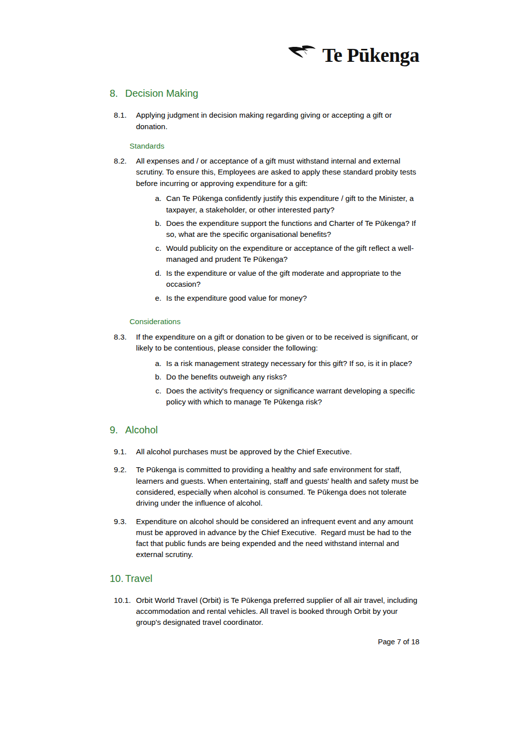Te Pūkenga
8. Decision Making
8.1.
Applying judgment in decision making regarding giving or accepting a gift or donation.
Standards
8.2.
All expenses and / or acceptance of a gift must withstand internal and external scrutiny. To ensure this, Employees are asked to apply these standard probity tests before incurring or approving expenditure for a gift:
Can Te Pūkenga confidently justify this expenditure / gift to the Minister, a taxpayer, a stakeholder, or other interested party?
Does the expenditure support the functions and Charter of Te Pūkenga? If so, what are the specific organisational benefits?
Would publicity on the expenditure or acceptance of the gift reflect a well-managed and prudent Te Pūkenga?
Is the expenditure or value of the gift moderate and appropriate to the occasion?
Is the expenditure good value for money?
Considerations
8.3.
If the expenditure on a gift or donation to be given or to be received is significant, or likely to be contentious, please consider the following:
Is a risk management strategy necessary for this gift? If so, is it in place?
Do the benefits outweigh any risks?
Does the activity's frequency or significance warrant developing a specific policy with which to manage Te Pūkenga risk?
9. Alcohol
9.1.
All alcohol purchases must be approved by the Chief Executive.
9.2.
Te Pūkenga is committed to providing a healthy and safe environment for staff, learners and guests. When entertaining, staff and guests' health and safety must be considered, especially when alcohol is consumed. Te Pūkenga does not tolerate driving under the influence of alcohol.
9.3.
Expenditure on alcohol should be considered an infrequent event and any amount must be approved in advance by the Chief Executive. Regard must be had to the fact that public funds are being expended and the need withstand internal and external scrutiny.
10. Travel
10.1.
Orbit World Travel (Orbit) is Te Pūkenga preferred supplier of all air travel, including accommodation and rental vehicles. All travel is booked through Orbit by your group's designated travel coordinator.
Page 7 of 18